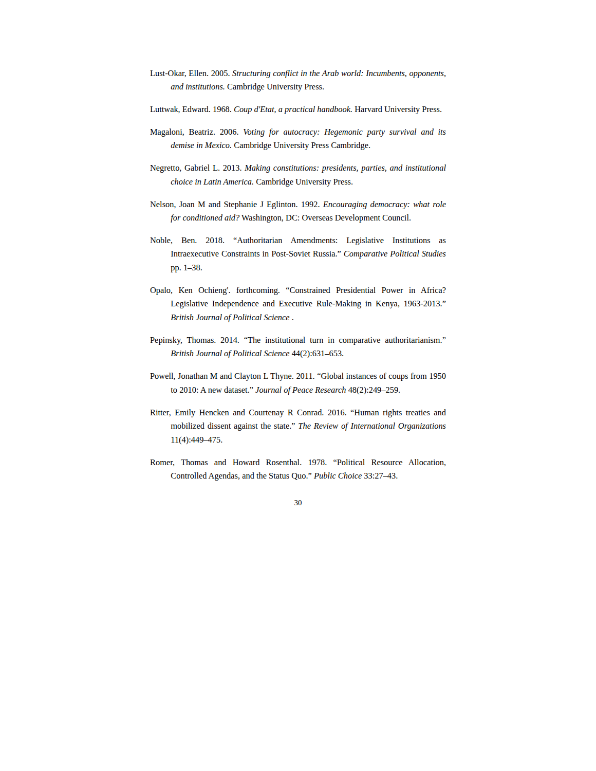Lust-Okar, Ellen. 2005. Structuring conflict in the Arab world: Incumbents, opponents, and institutions. Cambridge University Press.
Luttwak, Edward. 1968. Coup d'Etat, a practical handbook. Harvard University Press.
Magaloni, Beatriz. 2006. Voting for autocracy: Hegemonic party survival and its demise in Mexico. Cambridge University Press Cambridge.
Negretto, Gabriel L. 2013. Making constitutions: presidents, parties, and institutional choice in Latin America. Cambridge University Press.
Nelson, Joan M and Stephanie J Eglinton. 1992. Encouraging democracy: what role for conditioned aid? Washington, DC: Overseas Development Council.
Noble, Ben. 2018. “Authoritarian Amendments: Legislative Institutions as Intraexecutive Constraints in Post-Soviet Russia.” Comparative Political Studies pp. 1–38.
Opalo, Ken Ochieng'. forthcoming. “Constrained Presidential Power in Africa? Legislative Independence and Executive Rule-Making in Kenya, 1963-2013.” British Journal of Political Science .
Pepinsky, Thomas. 2014. “The institutional turn in comparative authoritarianism.” British Journal of Political Science 44(2):631–653.
Powell, Jonathan M and Clayton L Thyne. 2011. “Global instances of coups from 1950 to 2010: A new dataset.” Journal of Peace Research 48(2):249–259.
Ritter, Emily Hencken and Courtenay R Conrad. 2016. “Human rights treaties and mobilized dissent against the state.” The Review of International Organizations 11(4):449–475.
Romer, Thomas and Howard Rosenthal. 1978. “Political Resource Allocation, Controlled Agendas, and the Status Quo.” Public Choice 33:27–43.
30